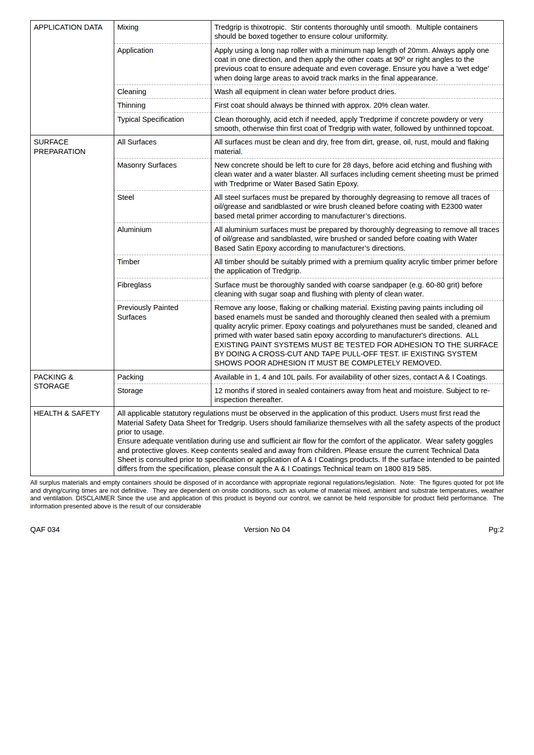| APPLICATION DATA | Mixing | Tredgrip is thixotropic. Stir contents thoroughly until smooth. Multiple containers should be boxed together to ensure colour uniformity. |
| Application | Apply using a long nap roller with a minimum nap length of 20mm. Always apply one coat in one direction, and then apply the other coats at 90º or right angles to the previous coat to ensure adequate and even coverage. Ensure you have a 'wet edge' when doing large areas to avoid track marks in the final appearance. |
| Cleaning | Wash all equipment in clean water before product dries. |
| Thinning | First coat should always be thinned with approx. 20% clean water. |
| Typical Specification | Clean thoroughly, acid etch if needed, apply Tredprime if concrete powdery or very smooth, otherwise thin first coat of Tredgrip with water, followed by unthinned topcoat. |
| SURFACE PREPARATION | All Surfaces | All surfaces must be clean and dry, free from dirt, grease, oil, rust, mould and flaking material. |
| Masonry Surfaces | New concrete should be left to cure for 28 days, before acid etching and flushing with clean water and a water blaster. All surfaces including cement sheeting must be primed with Tredprime or Water Based Satin Epoxy. |
| Steel | All steel surfaces must be prepared by thoroughly degreasing to remove all traces of oil/grease and sandblasted or wire brush cleaned before coating with E2300 water based metal primer according to manufacturer’s directions. |
| Aluminium | All aluminium surfaces must be prepared by thoroughly degreasing to remove all traces of oil/grease and sandblasted, wire brushed or sanded before coating with Water Based Satin Epoxy according to manufacturer’s directions. |
| Timber | All timber should be suitably primed with a premium quality acrylic timber primer before the application of Tredgrip. |
| Fibreglass | Surface must be thoroughly sanded with coarse sandpaper (e.g. 60-80 grit) before cleaning with sugar soap and flushing with plenty of clean water. |
| Previously Painted Surfaces | Remove any loose, flaking or chalking material. Existing paving paints including oil based enamels must be sanded and thoroughly cleaned then sealed with a premium quality acrylic primer. Epoxy coatings and polyurethanes must be sanded, cleaned and primed with water based satin epoxy according to manufacturer's directions. ALL EXISTING PAINT SYSTEMS MUST BE TESTED FOR ADHESION TO THE SURFACE BY DOING A CROSS-CUT AND TAPE PULL-OFF TEST. IF EXISTING SYSTEM SHOWS POOR ADHESION IT MUST BE COMPLETELY REMOVED. |
| PACKING & STORAGE | Packing | Available in 1, 4 and 10L pails. For availability of other sizes, contact A & I Coatings. |
| Storage | 12 months if stored in sealed containers away from heat and moisture. Subject to re-inspection thereafter. |
| HEALTH & SAFETY | All applicable statutory regulations must be observed in the application of this product. Users must first read the Material Safety Data Sheet for Tredgrip. Users should familiarize themselves with all the safety aspects of the product prior to usage. Ensure adequate ventilation during use and sufficient air flow for the comfort of the applicator. Wear safety goggles and protective gloves. Keep contents sealed and away from children. Please ensure the current Technical Data Sheet is consulted prior to specification or application of A & I Coatings products. If the surface intended to be painted differs from the specification, please consult the A & I Coatings Technical team on 1800 819 585. |
All surplus materials and empty containers should be disposed of in accordance with appropriate regional regulations/legislation. Note: The figures quoted for pot life and drying/curing times are not definitive. They are dependent on onsite conditions, such as volume of material mixed, ambient and substrate temperatures, weather and ventilation. DISCLAIMER Since the use and application of this product is beyond our control, we cannot be held responsible for product field performance. The information presented above is the result of our considerable
QAF 034 Version No 04 Pg:2